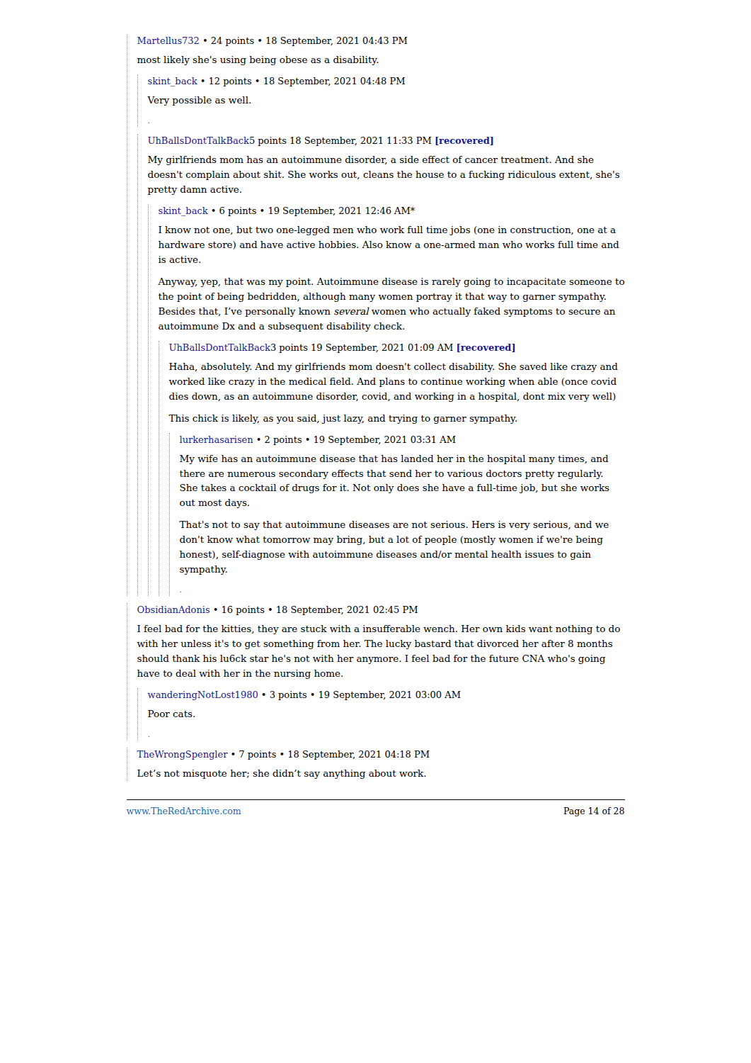Martellus732 • 24 points • 18 September, 2021 04:43 PM
most likely she's using being obese as a disability.
skint_back • 12 points • 18 September, 2021 04:48 PM
Very possible as well.
.
UhBallsDontTalkBack5 points 18 September, 2021 11:33 PM [recovered]
My girlfriends mom has an autoimmune disorder, a side effect of cancer treatment. And she doesn't complain about shit. She works out, cleans the house to a fucking ridiculous extent, she's pretty damn active.
skint_back • 6 points • 19 September, 2021 12:46 AM*
I know not one, but two one-legged men who work full time jobs (one in construction, one at a hardware store) and have active hobbies. Also know a one-armed man who works full time and is active.
Anyway, yep, that was my point. Autoimmune disease is rarely going to incapacitate someone to the point of being bedridden, although many women portray it that way to garner sympathy. Besides that, I’ve personally known several women who actually faked symptoms to secure an autoimmune Dx and a subsequent disability check.
UhBallsDontTalkBack3 points 19 September, 2021 01:09 AM [recovered]
Haha, absolutely. And my girlfriends mom doesn't collect disability. She saved like crazy and worked like crazy in the medical field. And plans to continue working when able (once covid dies down, as an autoimmune disorder, covid, and working in a hospital, dont mix very well)
This chick is likely, as you said, just lazy, and trying to garner sympathy.
lurkerhasarisen • 2 points • 19 September, 2021 03:31 AM
My wife has an autoimmune disease that has landed her in the hospital many times, and there are numerous secondary effects that send her to various doctors pretty regularly. She takes a cocktail of drugs for it. Not only does she have a full-time job, but she works out most days.
That's not to say that autoimmune diseases are not serious. Hers is very serious, and we don't know what tomorrow may bring, but a lot of people (mostly women if we're being honest), self-diagnose with autoimmune diseases and/or mental health issues to gain sympathy.
.
ObsidianAdonis • 16 points • 18 September, 2021 02:45 PM
I feel bad for the kitties, they are stuck with a insufferable wench. Her own kids want nothing to do with her unless it's to get something from her. The lucky bastard that divorced her after 8 months should thank his lu6ck star he's not with her anymore. I feel bad for the future CNA who's going have to deal with her in the nursing home.
wanderingNotLost1980 • 3 points • 19 September, 2021 03:00 AM
Poor cats.
.
TheWrongSpengler • 7 points • 18 September, 2021 04:18 PM
Let’s not misquote her; she didn’t say anything about work.
www.TheRedArchive.com Page 14 of 28